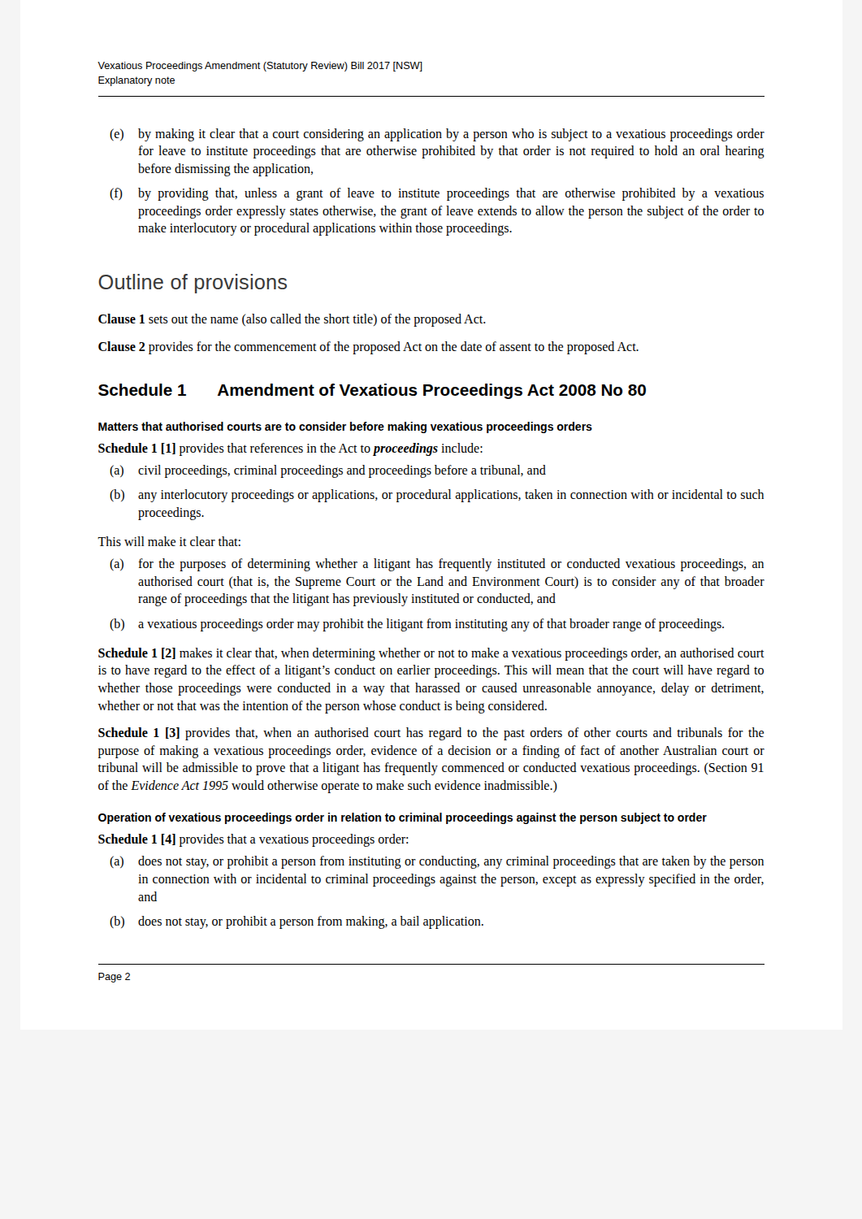Vexatious Proceedings Amendment (Statutory Review) Bill 2017 [NSW]
Explanatory note
(e) by making it clear that a court considering an application by a person who is subject to a vexatious proceedings order for leave to institute proceedings that are otherwise prohibited by that order is not required to hold an oral hearing before dismissing the application,
(f) by providing that, unless a grant of leave to institute proceedings that are otherwise prohibited by a vexatious proceedings order expressly states otherwise, the grant of leave extends to allow the person the subject of the order to make interlocutory or procedural applications within those proceedings.
Outline of provisions
Clause 1 sets out the name (also called the short title) of the proposed Act.
Clause 2 provides for the commencement of the proposed Act on the date of assent to the proposed Act.
Schedule 1 Amendment of Vexatious Proceedings Act 2008 No 80
Matters that authorised courts are to consider before making vexatious proceedings orders
Schedule 1 [1] provides that references in the Act to proceedings include:
(a) civil proceedings, criminal proceedings and proceedings before a tribunal, and
(b) any interlocutory proceedings or applications, or procedural applications, taken in connection with or incidental to such proceedings.
This will make it clear that:
(a) for the purposes of determining whether a litigant has frequently instituted or conducted vexatious proceedings, an authorised court (that is, the Supreme Court or the Land and Environment Court) is to consider any of that broader range of proceedings that the litigant has previously instituted or conducted, and
(b) a vexatious proceedings order may prohibit the litigant from instituting any of that broader range of proceedings.
Schedule 1 [2] makes it clear that, when determining whether or not to make a vexatious proceedings order, an authorised court is to have regard to the effect of a litigant’s conduct on earlier proceedings. This will mean that the court will have regard to whether those proceedings were conducted in a way that harassed or caused unreasonable annoyance, delay or detriment, whether or not that was the intention of the person whose conduct is being considered.
Schedule 1 [3] provides that, when an authorised court has regard to the past orders of other courts and tribunals for the purpose of making a vexatious proceedings order, evidence of a decision or a finding of fact of another Australian court or tribunal will be admissible to prove that a litigant has frequently commenced or conducted vexatious proceedings. (Section 91 of the Evidence Act 1995 would otherwise operate to make such evidence inadmissible.)
Operation of vexatious proceedings order in relation to criminal proceedings against the person subject to order
Schedule 1 [4] provides that a vexatious proceedings order:
(a) does not stay, or prohibit a person from instituting or conducting, any criminal proceedings that are taken by the person in connection with or incidental to criminal proceedings against the person, except as expressly specified in the order, and
(b) does not stay, or prohibit a person from making, a bail application.
Page 2